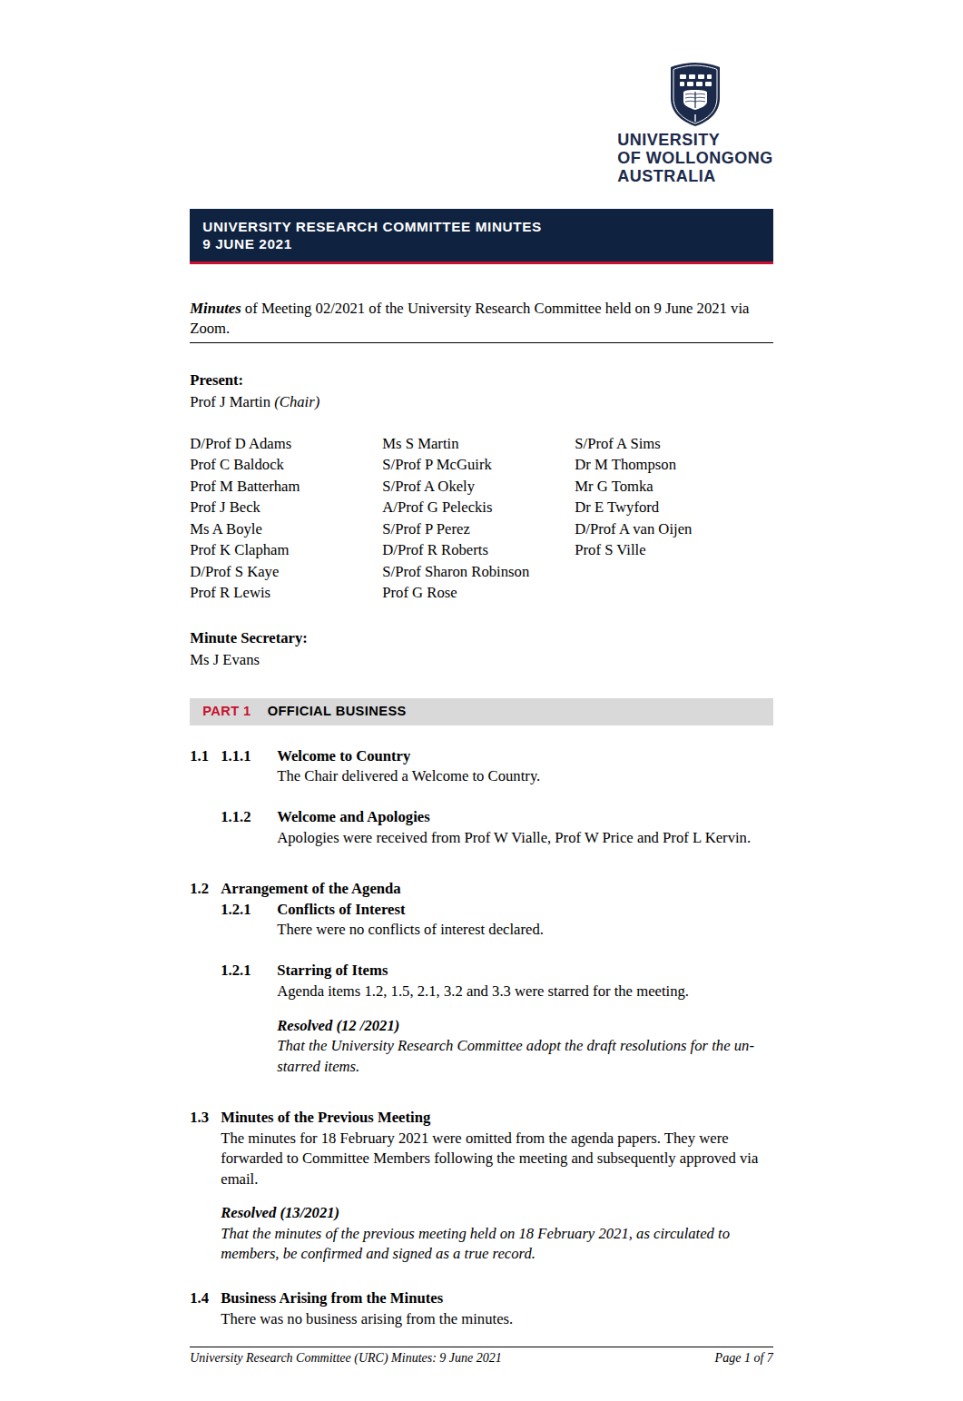UNIVERSITY
OF WOLLONGONG
AUSTRALIA
UNIVERSITY RESEARCH COMMITTEE MINUTES
9 JUNE 2021
Minutes of Meeting 02/2021 of the University Research Committee held on 9 June 2021 via Zoom.
Present:
Prof J Martin (Chair)
| D/Prof D Adams | Ms S Martin | S/Prof A Sims |
| Prof C Baldock | S/Prof P McGuirk | Dr M Thompson |
| Prof M Batterham | S/Prof A Okely | Mr G Tomka |
| Prof J Beck | A/Prof G Peleckis | Dr E Twyford |
| Ms A Boyle | S/Prof P Perez | D/Prof A van Oijen |
| Prof K Clapham | D/Prof R Roberts | Prof S Ville |
| D/Prof S Kaye | S/Prof Sharon Robinson | |
| Prof R Lewis | Prof G Rose | |
Minute Secretary:
Ms J Evans
PART 1 OFFICIAL BUSINESS
1.1
1.1.1
Welcome to Country
The Chair delivered a Welcome to Country.
1.1.2
Welcome and Apologies
Apologies were received from Prof W Vialle, Prof W Price and Prof L Kervin.
1.2
Arrangement of the Agenda
1.2.1
Conflicts of Interest
There were no conflicts of interest declared.
1.2.1
Starring of Items
Agenda items 1.2, 1.5, 2.1, 3.2 and 3.3 were starred for the meeting.
Resolved (12 /2021)
That the University Research Committee adopt the draft resolutions for the un-starred items.
1.3
Minutes of the Previous Meeting
The minutes for 18 February 2021 were omitted from the agenda papers. They were forwarded to Committee Members following the meeting and subsequently approved via email.
Resolved (13/2021)
That the minutes of the previous meeting held on 18 February 2021, as circulated to members, be confirmed and signed as a true record.
1.4
Business Arising from the Minutes
There was no business arising from the minutes.
University Research Committee (URC) Minutes: 9 June 2021 Page 1 of 7